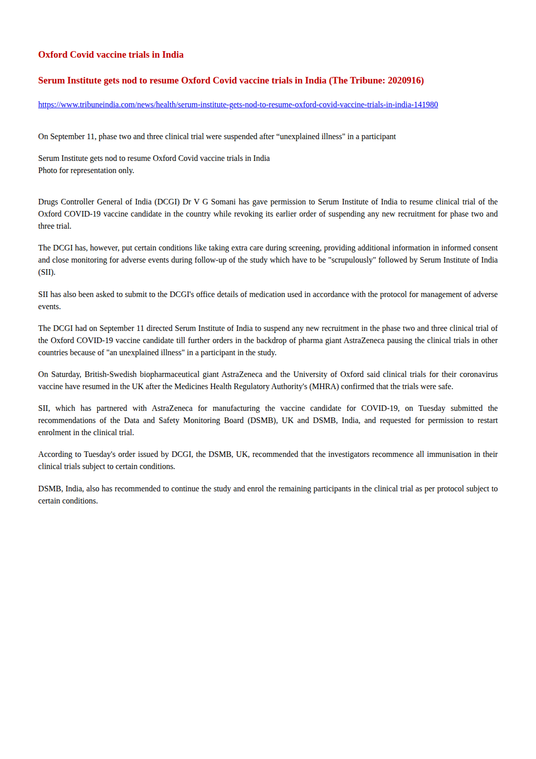Oxford Covid vaccine trials in India
Serum Institute gets nod to resume Oxford Covid vaccine trials in India (The Tribune: 2020916)
https://www.tribuneindia.com/news/health/serum-institute-gets-nod-to-resume-oxford-covid-vaccine-trials-in-india-141980
On September 11, phase two and three clinical trial were suspended after “unexplained illness" in a participant
Serum Institute gets nod to resume Oxford Covid vaccine trials in India
Photo for representation only.
Drugs Controller General of India (DCGI) Dr V G Somani has gave permission to Serum Institute of India to resume clinical trial of the Oxford COVID-19 vaccine candidate in the country while revoking its earlier order of suspending any new recruitment for phase two and three trial.
The DCGI has, however, put certain conditions like taking extra care during screening, providing additional information in informed consent and close monitoring for adverse events during follow-up of the study which have to be "scrupulously" followed by Serum Institute of India (SII).
SII has also been asked to submit to the DCGI's office details of medication used in accordance with the protocol for management of adverse events.
The DCGI had on September 11 directed Serum Institute of India to suspend any new recruitment in the phase two and three clinical trial of the Oxford COVID-19 vaccine candidate till further orders in the backdrop of pharma giant AstraZeneca pausing the clinical trials in other countries because of "an unexplained illness" in a participant in the study.
On Saturday, British-Swedish biopharmaceutical giant AstraZeneca and the University of Oxford said clinical trials for their coronavirus vaccine have resumed in the UK after the Medicines Health Regulatory Authority's (MHRA) confirmed that the trials were safe.
SII, which has partnered with AstraZeneca for manufacturing the vaccine candidate for COVID-19, on Tuesday submitted the recommendations of the Data and Safety Monitoring Board (DSMB), UK and DSMB, India, and requested for permission to restart enrolment in the clinical trial.
According to Tuesday's order issued by DCGI, the DSMB, UK, recommended that the investigators recommence all immunisation in their clinical trials subject to certain conditions.
DSMB, India, also has recommended to continue the study and enrol the remaining participants in the clinical trial as per protocol subject to certain conditions.